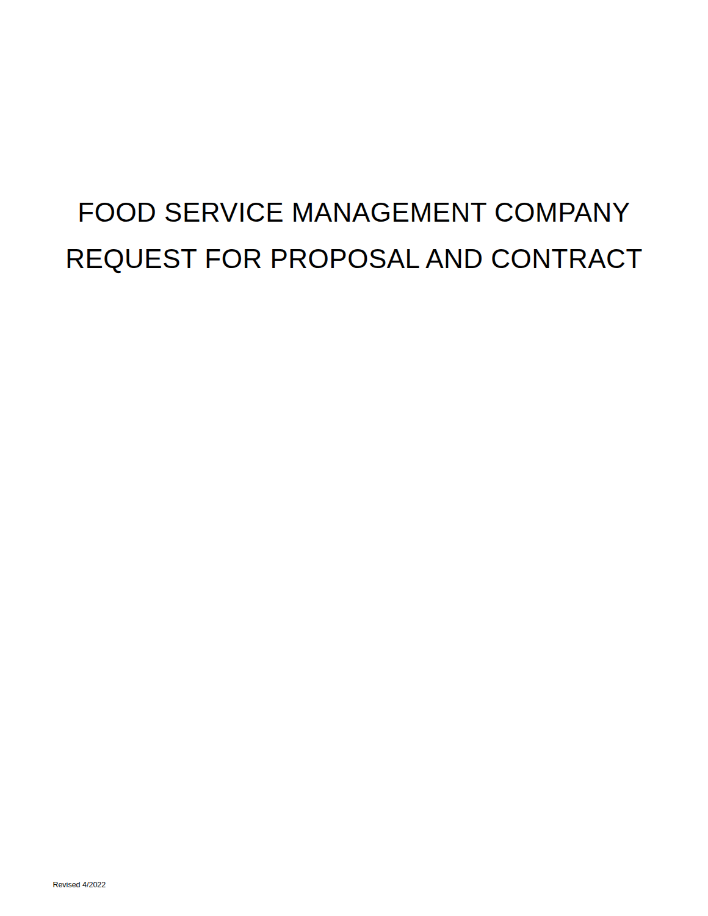FOOD SERVICE MANAGEMENT COMPANY REQUEST FOR PROPOSAL AND CONTRACT
Revised 4/2022